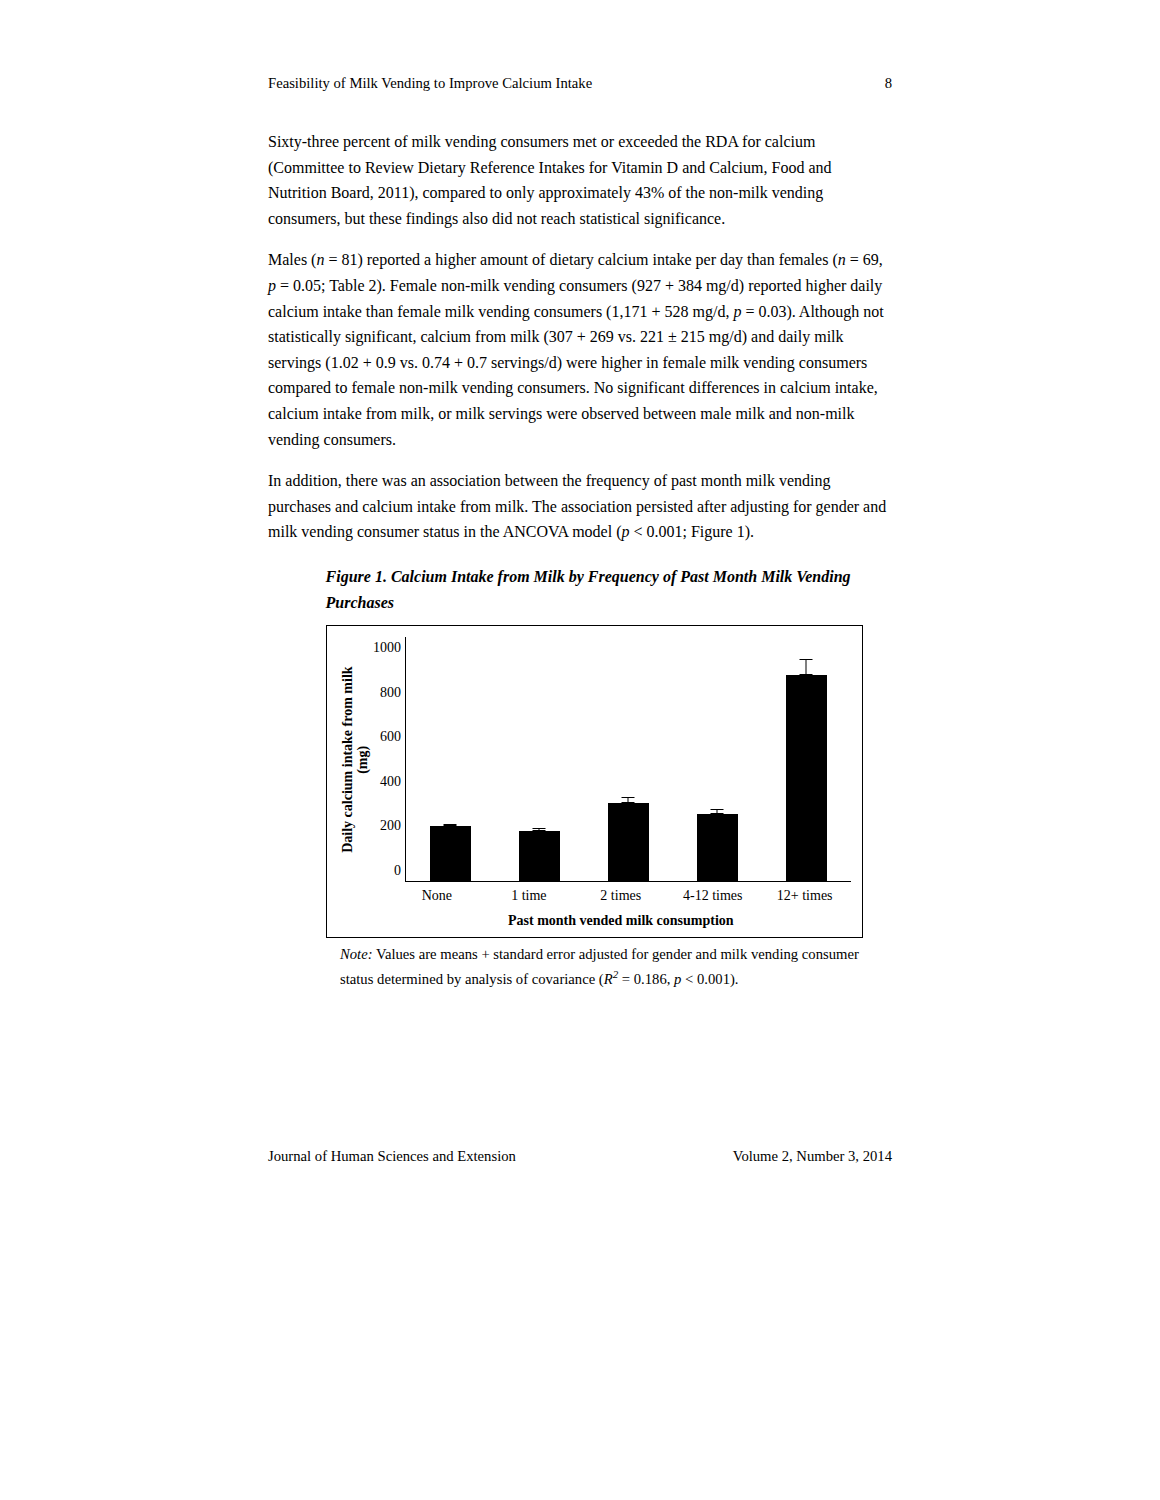Feasibility of Milk Vending to Improve Calcium Intake 8
Sixty-three percent of milk vending consumers met or exceeded the RDA for calcium (Committee to Review Dietary Reference Intakes for Vitamin D and Calcium, Food and Nutrition Board, 2011), compared to only approximately 43% of the non-milk vending consumers, but these findings also did not reach statistical significance.
Males (n = 81) reported a higher amount of dietary calcium intake per day than females (n = 69, p = 0.05; Table 2). Female non-milk vending consumers (927 + 384 mg/d) reported higher daily calcium intake than female milk vending consumers (1,171 + 528 mg/d, p = 0.03). Although not statistically significant, calcium from milk (307 + 269 vs. 221 ± 215 mg/d) and daily milk servings (1.02 + 0.9 vs. 0.74 + 0.7 servings/d) were higher in female milk vending consumers compared to female non-milk vending consumers. No significant differences in calcium intake, calcium intake from milk, or milk servings were observed between male milk and non-milk vending consumers.
In addition, there was an association between the frequency of past month milk vending purchases and calcium intake from milk. The association persisted after adjusting for gender and milk vending consumer status in the ANCOVA model (p < 0.001; Figure 1).
Figure 1. Calcium Intake from Milk by Frequency of Past Month Milk Vending Purchases
Daily calcium intake from milk
(mg)
1000 800 600 400 200 0
None 1 time 2 times 4-12 times 12+ times
Past month vended milk consumption
Note: Values are means + standard error adjusted for gender and milk vending consumer status determined by analysis of covariance (R2 = 0.186, p < 0.001).
Journal of Human Sciences and Extension Volume 2, Number 3, 2014